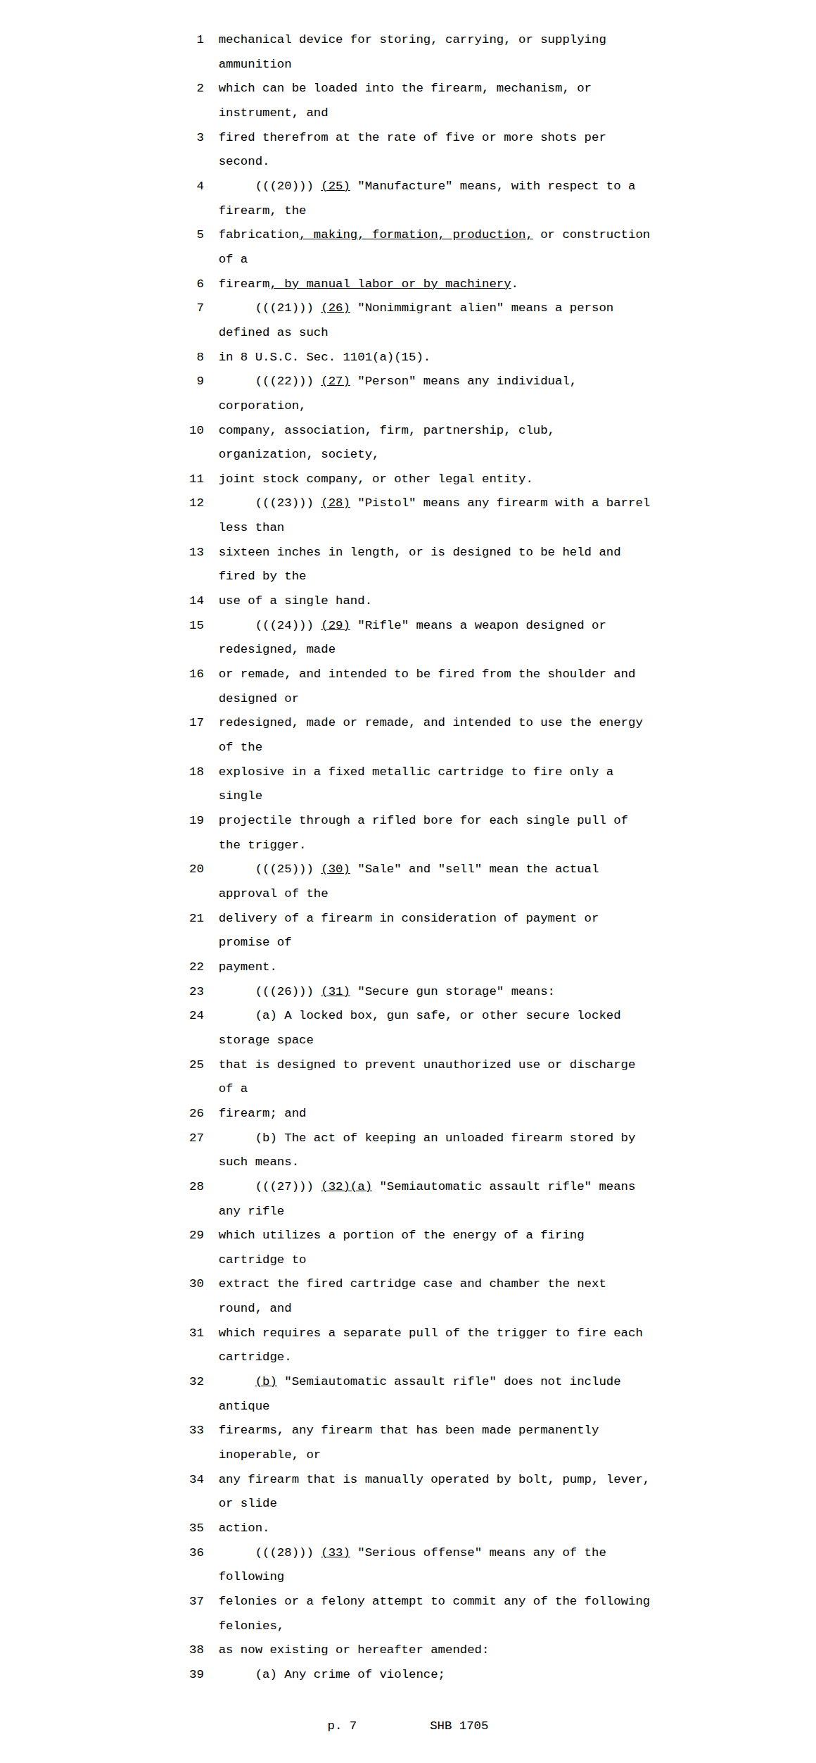1 mechanical device for storing, carrying, or supplying ammunition
2 which can be loaded into the firearm, mechanism, or instrument, and
3 fired therefrom at the rate of five or more shots per second.
4 (((20))) (25) "Manufacture" means, with respect to a firearm, the
5 fabrication, making, formation, production, or construction of a
6 firearm, by manual labor or by machinery.
7 (((21))) (26) "Nonimmigrant alien" means a person defined as such
8 in 8 U.S.C. Sec. 1101(a)(15).
9 (((22))) (27) "Person" means any individual, corporation,
10 company, association, firm, partnership, club, organization, society,
11 joint stock company, or other legal entity.
12 (((23))) (28) "Pistol" means any firearm with a barrel less than
13 sixteen inches in length, or is designed to be held and fired by the
14 use of a single hand.
15 (((24))) (29) "Rifle" means a weapon designed or redesigned, made
16 or remade, and intended to be fired from the shoulder and designed or
17 redesigned, made or remade, and intended to use the energy of the
18 explosive in a fixed metallic cartridge to fire only a single
19 projectile through a rifled bore for each single pull of the trigger.
20 (((25))) (30) "Sale" and "sell" mean the actual approval of the
21 delivery of a firearm in consideration of payment or promise of
22 payment.
23 (((26))) (31) "Secure gun storage" means:
24 (a) A locked box, gun safe, or other secure locked storage space
25 that is designed to prevent unauthorized use or discharge of a
26 firearm; and
27 (b) The act of keeping an unloaded firearm stored by such means.
28 (((27))) (32)(a) "Semiautomatic assault rifle" means any rifle
29 which utilizes a portion of the energy of a firing cartridge to
30 extract the fired cartridge case and chamber the next round, and
31 which requires a separate pull of the trigger to fire each cartridge.
32 (b) "Semiautomatic assault rifle" does not include antique
33 firearms, any firearm that has been made permanently inoperable, or
34 any firearm that is manually operated by bolt, pump, lever, or slide
35 action.
36 (((28))) (33) "Serious offense" means any of the following
37 felonies or a felony attempt to commit any of the following felonies,
38 as now existing or hereafter amended:
39 (a) Any crime of violence;
p. 7 SHB 1705